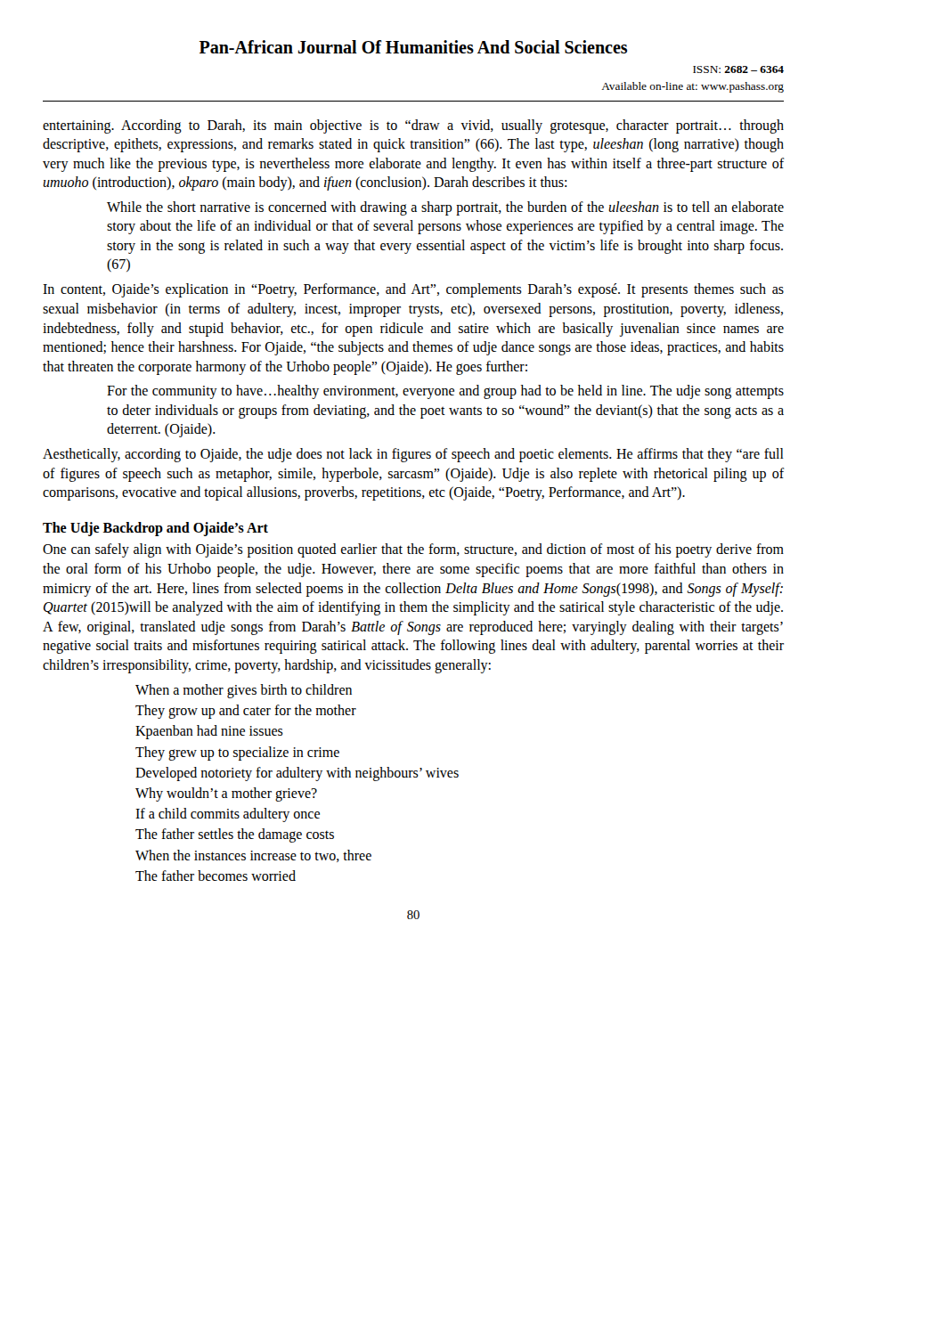Pan-African Journal Of Humanities And Social Sciences
ISSN: 2682 – 6364
Available on-line at: www.pashass.org
entertaining. According to Darah, its main objective is to “draw a vivid, usually grotesque, character portrait… through descriptive, epithets, expressions, and remarks stated in quick transition” (66). The last type, uleeshan (long narrative) though very much like the previous type, is nevertheless more elaborate and lengthy. It even has within itself a three-part structure of umuoho (introduction), okparo (main body), and ifuen (conclusion). Darah describes it thus:
While the short narrative is concerned with drawing a sharp portrait, the burden of the uleeshan is to tell an elaborate story about the life of an individual or that of several persons whose experiences are typified by a central image. The story in the song is related in such a way that every essential aspect of the victim’s life is brought into sharp focus. (67)
In content, Ojaide’s explication in “Poetry, Performance, and Art”, complements Darah’s exposé. It presents themes such as sexual misbehavior (in terms of adultery, incest, improper trysts, etc), oversexed persons, prostitution, poverty, idleness, indebtedness, folly and stupid behavior, etc., for open ridicule and satire which are basically juvenalian since names are mentioned; hence their harshness. For Ojaide, “the subjects and themes of udje dance songs are those ideas, practices, and habits that threaten the corporate harmony of the Urhobo people” (Ojaide). He goes further:
For the community to have…healthy environment, everyone and group had to be held in line. The udje song attempts to deter individuals or groups from deviating, and the poet wants to so “wound” the deviant(s) that the song acts as a deterrent. (Ojaide).
Aesthetically, according to Ojaide, the udje does not lack in figures of speech and poetic elements. He affirms that they “are full of figures of speech such as metaphor, simile, hyperbole, sarcasm” (Ojaide). Udje is also replete with rhetorical piling up of comparisons, evocative and topical allusions, proverbs, repetitions, etc (Ojaide, “Poetry, Performance, and Art”).
The Udje Backdrop and Ojaide’s Art
One can safely align with Ojaide’s position quoted earlier that the form, structure, and diction of most of his poetry derive from the oral form of his Urhobo people, the udje. However, there are some specific poems that are more faithful than others in mimicry of the art. Here, lines from selected poems in the collection Delta Blues and Home Songs(1998), and Songs of Myself: Quartet (2015)will be analyzed with the aim of identifying in them the simplicity and the satirical style characteristic of the udje. A few, original, translated udje songs from Darah’s Battle of Songs are reproduced here; varyingly dealing with their targets’ negative social traits and misfortunes requiring satirical attack. The following lines deal with adultery, parental worries at their children’s irresponsibility, crime, poverty, hardship, and vicissitudes generally:
When a mother gives birth to children
They grow up and cater for the mother
Kpaenban had nine issues
They grew up to specialize in crime
Developed notoriety for adultery with neighbours’ wives
Why wouldn’t a mother grieve?
If a child commits adultery once
The father settles the damage costs
When the instances increase to two, three
The father becomes worried
80